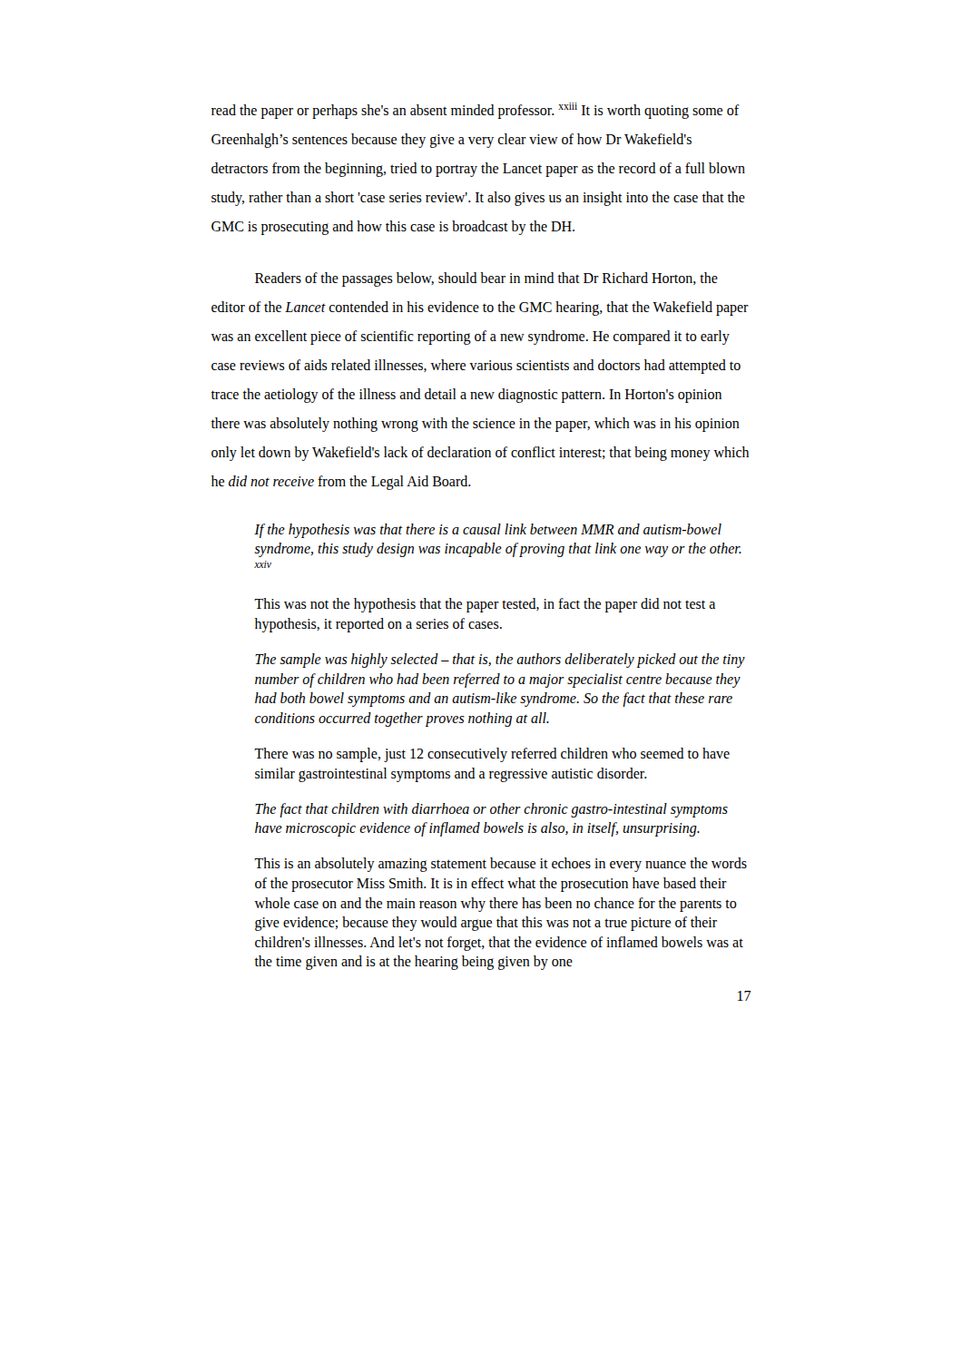read the paper or perhaps she's an absent minded professor. xxiii It is worth quoting some of Greenhalgh’s sentences because they give a very clear view of how Dr Wakefield's detractors from the beginning, tried to portray the Lancet paper as the record of a full blown study, rather than a short 'case series review'. It also gives us an insight into the case that the GMC is prosecuting and how this case is broadcast by the DH.
Readers of the passages below, should bear in mind that Dr Richard Horton, the editor of the Lancet contended in his evidence to the GMC hearing, that the Wakefield paper was an excellent piece of scientific reporting of a new syndrome. He compared it to early case reviews of aids related illnesses, where various scientists and doctors had attempted to trace the aetiology of the illness and detail a new diagnostic pattern. In Horton's opinion there was absolutely nothing wrong with the science in the paper, which was in his opinion only let down by Wakefield's lack of declaration of conflict interest; that being money which he did not receive from the Legal Aid Board.
If the hypothesis was that there is a causal link between MMR and autism-bowel syndrome, this study design was incapable of proving that link one way or the other. xxiv
This was not the hypothesis that the paper tested, in fact the paper did not test a hypothesis, it reported on a series of cases.
The sample was highly selected – that is, the authors deliberately picked out the tiny number of children who had been referred to a major specialist centre because they had both bowel symptoms and an autism-like syndrome. So the fact that these rare conditions occurred together proves nothing at all.
There was no sample, just 12 consecutively referred children who seemed to have similar gastrointestinal symptoms and a regressive autistic disorder.
The fact that children with diarrhoea or other chronic gastro-intestinal symptoms have microscopic evidence of inflamed bowels is also, in itself, unsurprising.
This is an absolutely amazing statement because it echoes in every nuance the words of the prosecutor Miss Smith. It is in effect what the prosecution have based their whole case on and the main reason why there has been no chance for the parents to give evidence; because they would argue that this was not a true picture of their children's illnesses. And let's not forget, that the evidence of inflamed bowels was at the time given and is at the hearing being given by one
17